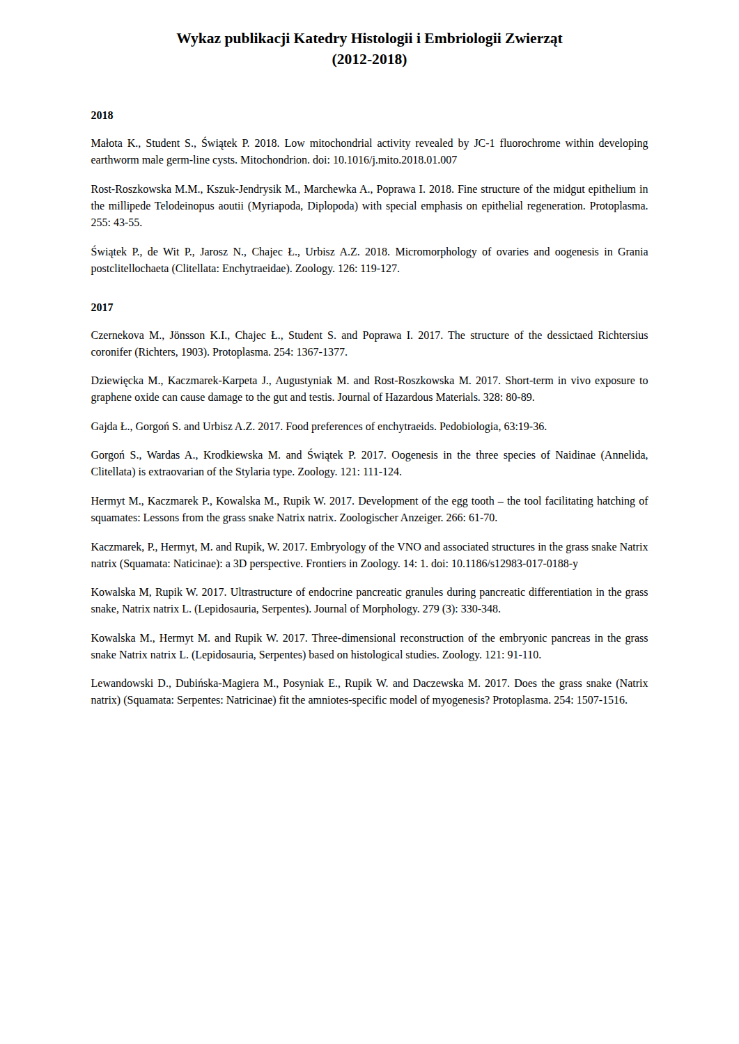Wykaz publikacji Katedry Histologii i Embriologii Zwierząt
(2012-2018)
2018
Małota K., Student S., Świątek P. 2018. Low mitochondrial activity revealed by JC-1 fluorochrome within developing earthworm male germ-line cysts. Mitochondrion. doi: 10.1016/j.mito.2018.01.007
Rost-Roszkowska M.M., Kszuk-Jendrysik M., Marchewka A., Poprawa I. 2018. Fine structure of the midgut epithelium in the millipede Telodeinopus aoutii (Myriapoda, Diplopoda) with special emphasis on epithelial regeneration. Protoplasma. 255: 43-55.
Świątek P., de Wit P., Jarosz N., Chajec Ł., Urbisz A.Z. 2018. Micromorphology of ovaries and oogenesis in Grania postclitellochaeta (Clitellata: Enchytraeidae). Zoology. 126: 119-127.
2017
Czernekova M., Jönsson K.I., Chajec Ł., Student S. and Poprawa I. 2017. The structure of the dessictaed Richtersius coronifer (Richters, 1903). Protoplasma. 254: 1367-1377.
Dziewięcka M., Kaczmarek-Karpeta J., Augustyniak M. and Rost-Roszkowska M. 2017. Short-term in vivo exposure to graphene oxide can cause damage to the gut and testis. Journal of Hazardous Materials. 328: 80-89.
Gajda Ł., Gorgoń S. and Urbisz A.Z. 2017. Food preferences of enchytraeids. Pedobiologia, 63:19-36.
Gorgoń S., Wardas A., Krodkiewska M. and Świątek P. 2017. Oogenesis in the three species of Naidinae (Annelida, Clitellata) is extraovarian of the Stylaria type. Zoology. 121: 111-124.
Hermyt M., Kaczmarek P., Kowalska M., Rupik W. 2017. Development of the egg tooth – the tool facilitating hatching of squamates: Lessons from the grass snake Natrix natrix. Zoologischer Anzeiger. 266: 61-70.
Kaczmarek, P., Hermyt, M. and Rupik, W. 2017. Embryology of the VNO and associated structures in the grass snake Natrix natrix (Squamata: Naticinae): a 3D perspective. Frontiers in Zoology. 14: 1. doi: 10.1186/s12983-017-0188-y
Kowalska M, Rupik W. 2017. Ultrastructure of endocrine pancreatic granules during pancreatic differentiation in the grass snake, Natrix natrix L. (Lepidosauria, Serpentes). Journal of Morphology. 279 (3): 330-348.
Kowalska M., Hermyt M. and Rupik W. 2017. Three-dimensional reconstruction of the embryonic pancreas in the grass snake Natrix natrix L. (Lepidosauria, Serpentes) based on histological studies. Zoology. 121: 91-110.
Lewandowski D., Dubińska-Magiera M., Posyniak E., Rupik W. and Daczewska M. 2017. Does the grass snake (Natrix natrix) (Squamata: Serpentes: Natricinae) fit the amniotes-specific model of myogenesis? Protoplasma. 254: 1507-1516.